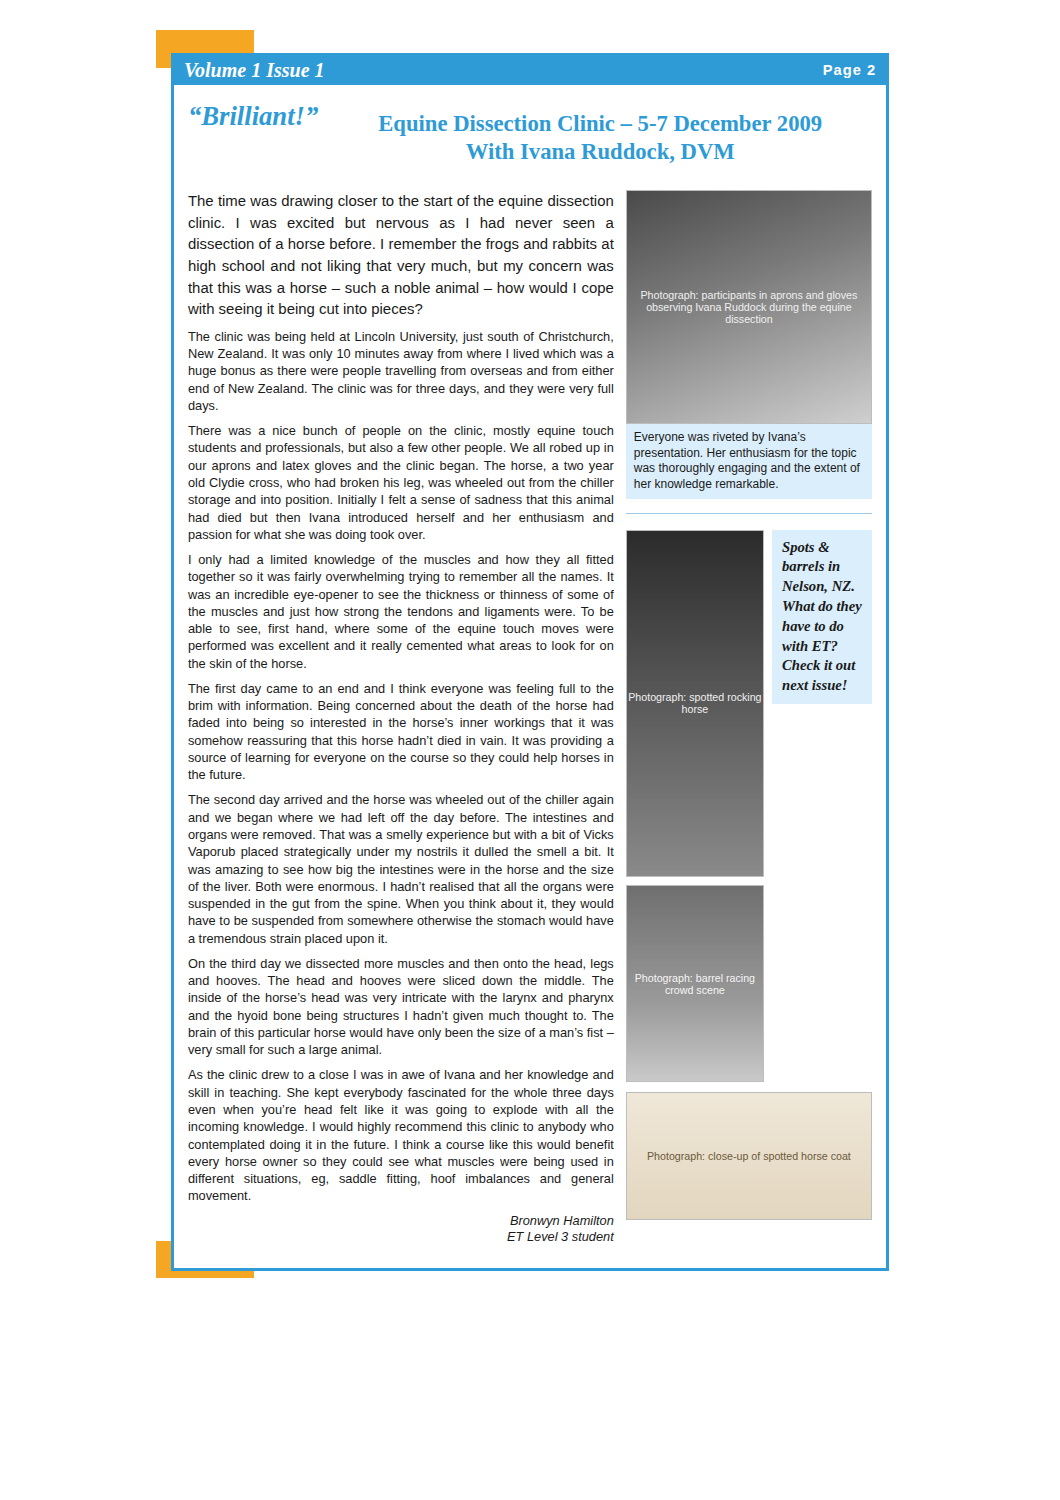Volume 1 Issue 1 Page 2
“Brilliant!”
Equine Dissection Clinic – 5-7 December 2009
With Ivana Ruddock, DVM
The time was drawing closer to the start of the equine dissection clinic. I was excited but nervous as I had never seen a dissection of a horse before. I remember the frogs and rabbits at high school and not liking that very much, but my concern was that this was a horse – such a noble animal – how would I cope with seeing it being cut into pieces?
The clinic was being held at Lincoln University, just south of Christchurch, New Zealand. It was only 10 minutes away from where I lived which was a huge bonus as there were people travelling from overseas and from either end of New Zealand. The clinic was for three days, and they were very full days.
There was a nice bunch of people on the clinic, mostly equine touch students and professionals, but also a few other people. We all robed up in our aprons and latex gloves and the clinic began. The horse, a two year old Clydie cross, who had broken his leg, was wheeled out from the chiller storage and into position. Initially I felt a sense of sadness that this animal had died but then Ivana introduced herself and her enthusiasm and passion for what she was doing took over.
I only had a limited knowledge of the muscles and how they all fitted together so it was fairly overwhelming trying to remember all the names. It was an incredible eye-opener to see the thickness or thinness of some of the muscles and just how strong the tendons and ligaments were. To be able to see, first hand, where some of the equine touch moves were performed was excellent and it really cemented what areas to look for on the skin of the horse.
The first day came to an end and I think everyone was feeling full to the brim with information. Being concerned about the death of the horse had faded into being so interested in the horse’s inner workings that it was somehow reassuring that this horse hadn’t died in vain. It was providing a source of learning for everyone on the course so they could help horses in the future.
The second day arrived and the horse was wheeled out of the chiller again and we began where we had left off the day before. The intestines and organs were removed. That was a smelly experience but with a bit of Vicks Vaporub placed strategically under my nostrils it dulled the smell a bit. It was amazing to see how big the intestines were in the horse and the size of the liver. Both were enormous. I hadn’t realised that all the organs were suspended in the gut from the spine. When you think about it, they would have to be suspended from somewhere otherwise the stomach would have a tremendous strain placed upon it.
On the third day we dissected more muscles and then onto the head, legs and hooves. The head and hooves were sliced down the middle. The inside of the horse’s head was very intricate with the larynx and pharynx and the hyoid bone being structures I hadn’t given much thought to. The brain of this particular horse would have only been the size of a man’s fist – very small for such a large animal.
As the clinic drew to a close I was in awe of Ivana and her knowledge and skill in teaching. She kept everybody fascinated for the whole three days even when you’re head felt like it was going to explode with all the incoming knowledge. I would highly recommend this clinic to anybody who contemplated doing it in the future. I think a course like this would benefit every horse owner so they could see what muscles were being used in different situations, eg, saddle fitting, hoof imbalances and general movement.
Bronwyn Hamilton
ET Level 3 student
Photograph: participants in aprons and gloves observing Ivana Ruddock during the equine dissection
Everyone was riveted by Ivana’s presentation. Her enthusiasm for the topic was thoroughly engaging and the extent of her knowledge remarkable.
Photograph: spotted rocking horse
Photograph: barrel racing crowd scene
Spots & barrels in Nelson, NZ. What do they have to do with ET? Check it out next issue!
Photograph: close-up of spotted horse coat